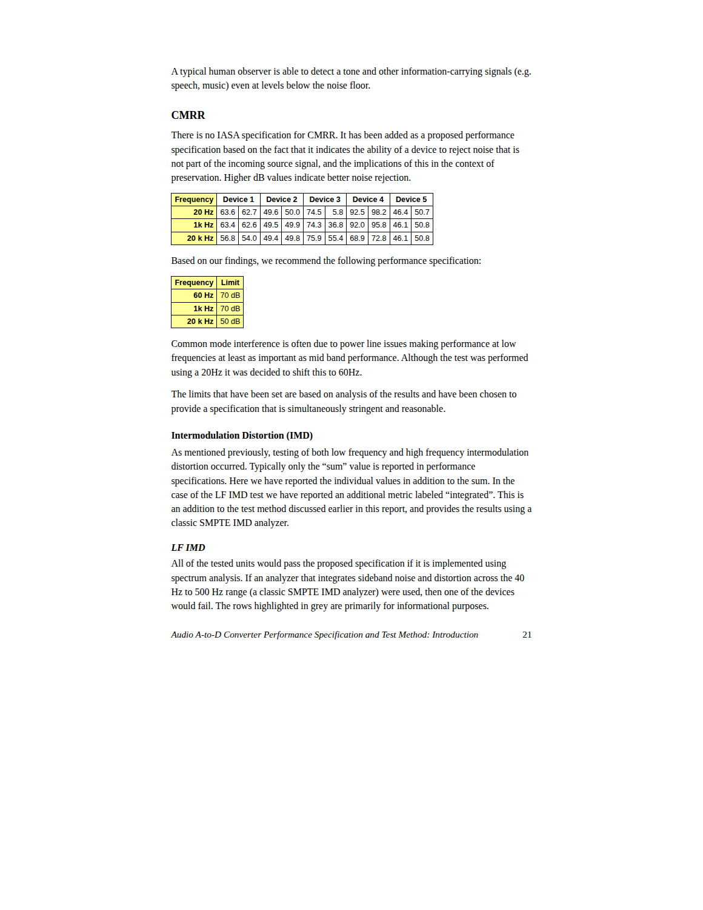A typical human observer is able to detect a tone and other information-carrying signals (e.g. speech, music) even at levels below the noise floor.
CMRR
There is no IASA specification for CMRR. It has been added as a proposed performance specification based on the fact that it indicates the ability of a device to reject noise that is not part of the incoming source signal, and the implications of this in the context of preservation. Higher dB values indicate better noise rejection.
| Frequency | Device 1 | Device 2 | Device 3 | Device 4 | Device 5 |
| --- | --- | --- | --- | --- | --- |
| 20 Hz | 63.6 | 62.7 | 49.6 | 50.0 | 74.5 | 5.8 | 92.5 | 98.2 | 46.4 | 50.7 |
| 1k Hz | 63.4 | 62.6 | 49.5 | 49.9 | 74.3 | 36.8 | 92.0 | 95.8 | 46.1 | 50.8 |
| 20 k Hz | 56.8 | 54.0 | 49.4 | 49.8 | 75.9 | 55.4 | 68.9 | 72.8 | 46.1 | 50.8 |
Based on our findings, we recommend the following performance specification:
| Frequency | Limit |
| --- | --- |
| 60 Hz | 70 dB |
| 1k Hz | 70 dB |
| 20 k Hz | 50 dB |
Common mode interference is often due to power line issues making performance at low frequencies at least as important as mid band performance. Although the test was performed using a 20Hz it was decided to shift this to 60Hz.
The limits that have been set are based on analysis of the results and have been chosen to provide a specification that is simultaneously stringent and reasonable.
Intermodulation Distortion (IMD)
As mentioned previously, testing of both low frequency and high frequency intermodulation distortion occurred. Typically only the “sum” value is reported in performance specifications. Here we have reported the individual values in addition to the sum. In the case of the LF IMD test we have reported an additional metric labeled “integrated”. This is an addition to the test method discussed earlier in this report, and provides the results using a classic SMPTE IMD analyzer.
LF IMD
All of the tested units would pass the proposed specification if it is implemented using spectrum analysis. If an analyzer that integrates sideband noise and distortion across the 40 Hz to 500 Hz range (a classic SMPTE IMD analyzer) were used, then one of the devices would fail. The rows highlighted in grey are primarily for informational purposes.
Audio A-to-D Converter Performance Specification and Test Method: Introduction 21